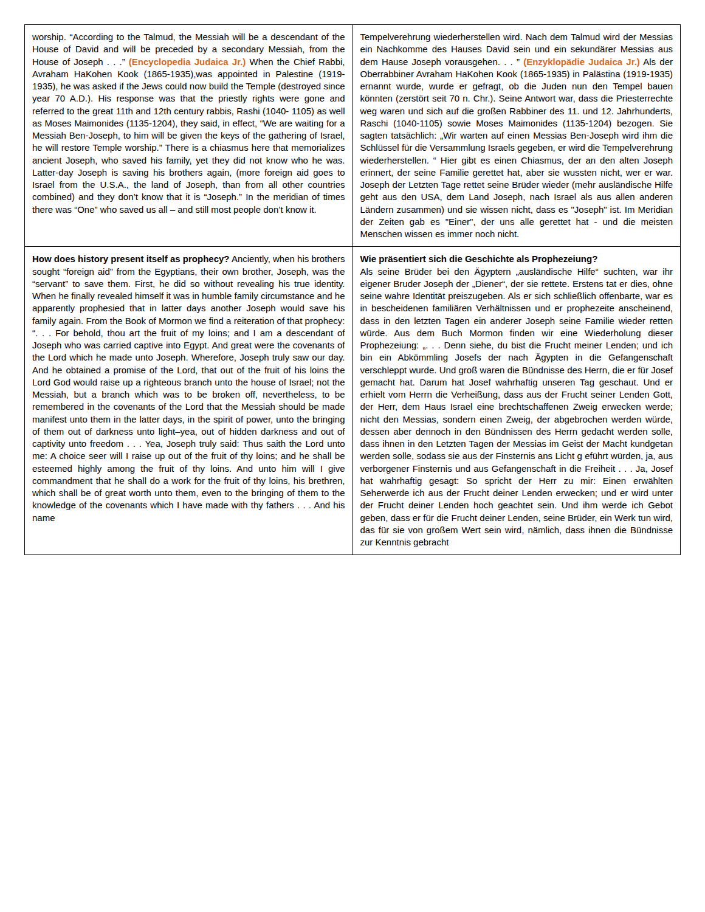| worship. “According to the Talmud, the Messiah will be a descendant of the House of David and will be preceded by a secondary Messiah, from the House of Joseph . . .” (Encyclopedia Judaica Jr.) When the Chief Rabbi, Avraham HaKohen Kook (1865-1935),was appointed in Palestine (1919-1935), he was asked if the Jews could now build the Temple (destroyed since year 70 A.D.). His response was that the priestly rights were gone and referred to the great 11th and 12th century rabbis, Rashi (1040- 1105) as well as Moses Maimonides (1135-1204), they said, in effect, “We are waiting for a Messiah Ben-Joseph, to him will be given the keys of the gathering of Israel, he will restore Temple worship.” There is a chiasmus here that memorializes ancient Joseph, who saved his family, yet they did not know who he was. Latter-day Joseph is saving his brothers again, (more foreign aid goes to Israel from the U.S.A., the land of Joseph, than from all other countries combined) and they don’t know that it is “Joseph.” In the meridian of times there was “One” who saved us all – and still most people don’t know it. | Tempelverehrung wiederherstellen wird. Nach dem Talmud wird der Messias ein Nachkomme des Hauses David sein und ein sekundärer Messias aus dem Hause Joseph vorausgehen. . . ” (Enzyklopädie Judaica Jr.) Als der Oberrabbiner Avraham HaKohen Kook (1865-1935) in Palästina (1919-1935) ernannt wurde, wurde er gefragt, ob die Juden nun den Tempel bauen könnten (zerstört seit 70 n. Chr.). Seine Antwort war, dass die Priesterrechte weg waren und sich auf die großen Rabbiner des 11. und 12. Jahrhunderts, Raschi (1040-1105) sowie Moses Maimonides (1135-1204) bezogen. Sie sagten tatsächlich: „Wir warten auf einen Messias Ben-Joseph wird ihm die Schlüssel für die Versammlung Israels gegeben, er wird die Tempelverehrung wiederherstellen. “ Hier gibt es einen Chiasmus, der an den alten Joseph erinnert, der seine Familie gerettet hat, aber sie wussten nicht, wer er war. Joseph der Letzten Tage rettet seine Brüder wieder (mehr ausländische Hilfe geht aus den USA, dem Land Joseph, nach Israel als aus allen anderen Ländern zusammen) und sie wissen nicht, dass es "Joseph" ist. Im Meridian der Zeiten gab es "Einer", der uns alle gerettet hat - und die meisten Menschen wissen es immer noch nicht. |
| How does history present itself as prophecy? Anciently, when his brothers sought “foreign aid” from the Egyptians, their own brother, Joseph, was the “servant” to save them. First, he did so without revealing his true identity. When he finally revealed himself it was in humble family circumstance and he apparently prophesied that in latter days another Joseph would save his family again. From the Book of Mormon we find a reiteration of that prophecy: “. . . For behold, thou art the fruit of my loins; and I am a descendant of Joseph who was carried captive into Egypt. And great were the covenants of the Lord which he made unto Joseph. Wherefore, Joseph truly saw our day. And he obtained a promise of the Lord, that out of the fruit of his loins the Lord God would raise up a righteous branch unto the house of Israel; not the Messiah, but a branch which was to be broken off, nevertheless, to be remembered in the covenants of the Lord that the Messiah should be made manifest unto them in the latter days, in the spirit of power, unto the bringing of them out of darkness unto light–yea, out of hidden darkness and out of captivity unto freedom . . . Yea, Joseph truly said: Thus saith the Lord unto me: A choice seer will I raise up out of the fruit of thy loins; and he shall be esteemed highly among the fruit of thy loins. And unto him will I give commandment that he shall do a work for the fruit of thy loins, his brethren, which shall be of great worth unto them, even to the bringing of them to the knowledge of the covenants which I have made with thy fathers . . . And his name | Wie präsentiert sich die Geschichte als Prophezeiung? Als seine Brüder bei den Ägyptern „ausländische Hilfe“ suchten, war ihr eigener Bruder Joseph der „Diener“, der sie rettete. Erstens tat er dies, ohne seine wahre Identität preiszugeben. Als er sich schließlich offenbarte, war es in bescheidenen familiären Verhältnissen und er prophezeite anscheinend, dass in den letzten Tagen ein anderer Joseph seine Familie wieder retten würde. Aus dem Buch Mormon finden wir eine Wiederholung dieser Prophezeiung: „. . . Denn siehe, du bist die Frucht meiner Lenden; und ich bin ein Abkömmling Josefs der nach Ägypten in die Gefangenschaft verschleppt wurde. Und groß waren die Bündnisse des Herrn, die er für Josef gemacht hat. Darum hat Josef wahrhaftig unseren Tag geschaut. Und er erhielt vom Herrn die Verheißung, dass aus der Frucht seiner Lenden Gott, der Herr, dem Haus Israel eine brechtschaffenen Zweig erwecken werde; nicht den Messias, sondern einen Zweig, der abgebrochen werden würde, dessen aber dennoch in den Bündnissen des Herrn gedacht werden solle, dass ihnen in den Letzten Tagen der Messias im Geist der Macht kundgetan werden solle, sodass sie aus der Finsternis ans Licht g eführt würden, ja, aus verborgener Finsternis und aus Gefangenschaft in die Freiheit . . . Ja, Josef hat wahrhaftig gesagt: So spricht der Herr zu mir: Einen erwählten Seherwerde ich aus der Frucht deiner Lenden erwecken; und er wird unter der Frucht deiner Lenden hoch geachtet sein. Und ihm werde ich Gebot geben, dass er für die Frucht deiner Lenden, seine Brüder, ein Werk tun wird, das für sie von großem Wert sein wird, nämlich, dass ihnen die Bündnisse zur Kenntnis gebracht |